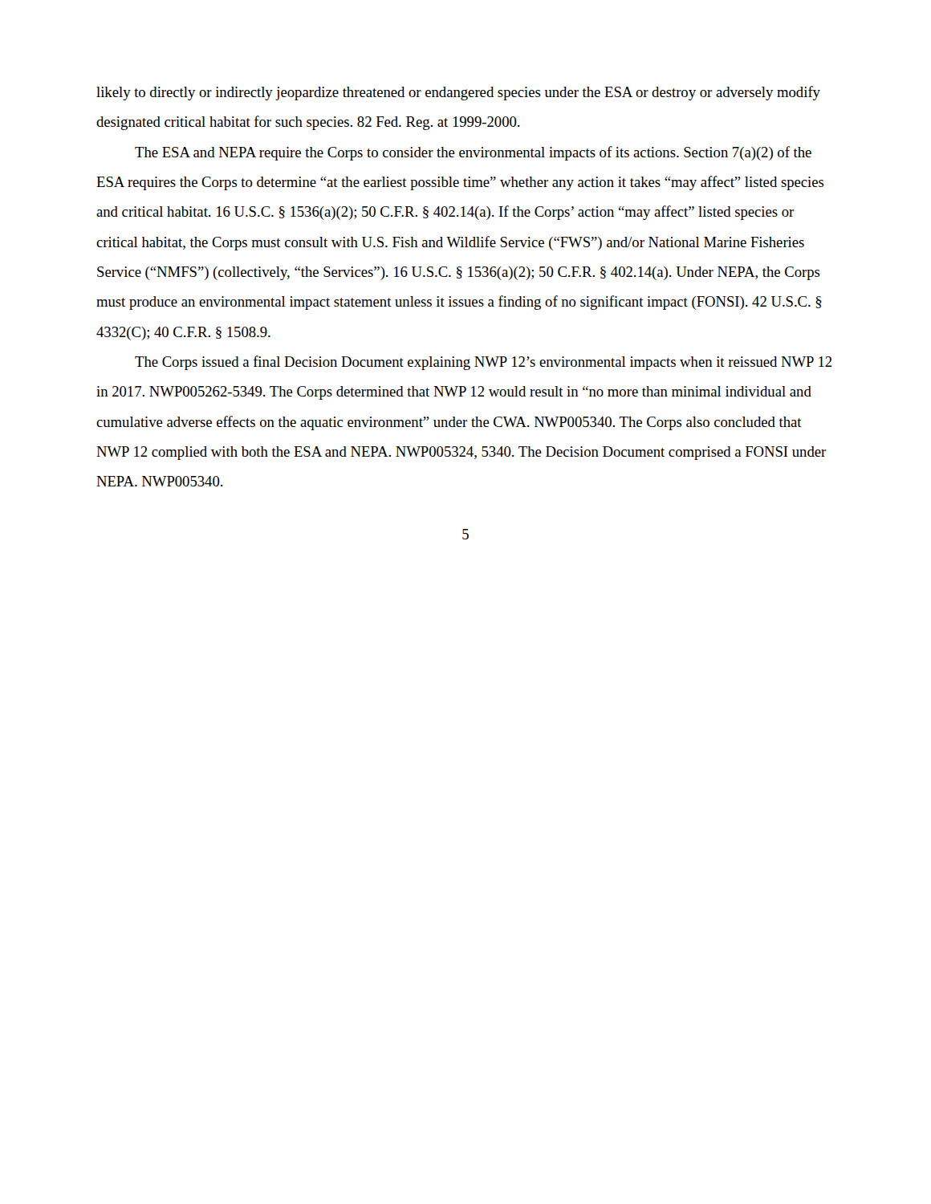likely to directly or indirectly jeopardize threatened or endangered species under the ESA or destroy or adversely modify designated critical habitat for such species. 82 Fed. Reg. at 1999-2000.
The ESA and NEPA require the Corps to consider the environmental impacts of its actions. Section 7(a)(2) of the ESA requires the Corps to determine “at the earliest possible time” whether any action it takes “may affect” listed species and critical habitat. 16 U.S.C. § 1536(a)(2); 50 C.F.R. § 402.14(a). If the Corps’ action “may affect” listed species or critical habitat, the Corps must consult with U.S. Fish and Wildlife Service (“FWS”) and/or National Marine Fisheries Service (“NMFS”) (collectively, “the Services”). 16 U.S.C. § 1536(a)(2); 50 C.F.R. § 402.14(a). Under NEPA, the Corps must produce an environmental impact statement unless it issues a finding of no significant impact (FONSI). 42 U.S.C. § 4332(C); 40 C.F.R. § 1508.9.
The Corps issued a final Decision Document explaining NWP 12’s environmental impacts when it reissued NWP 12 in 2017. NWP005262-5349. The Corps determined that NWP 12 would result in “no more than minimal individual and cumulative adverse effects on the aquatic environment” under the CWA. NWP005340. The Corps also concluded that NWP 12 complied with both the ESA and NEPA. NWP005324, 5340. The Decision Document comprised a FONSI under NEPA. NWP005340.
5